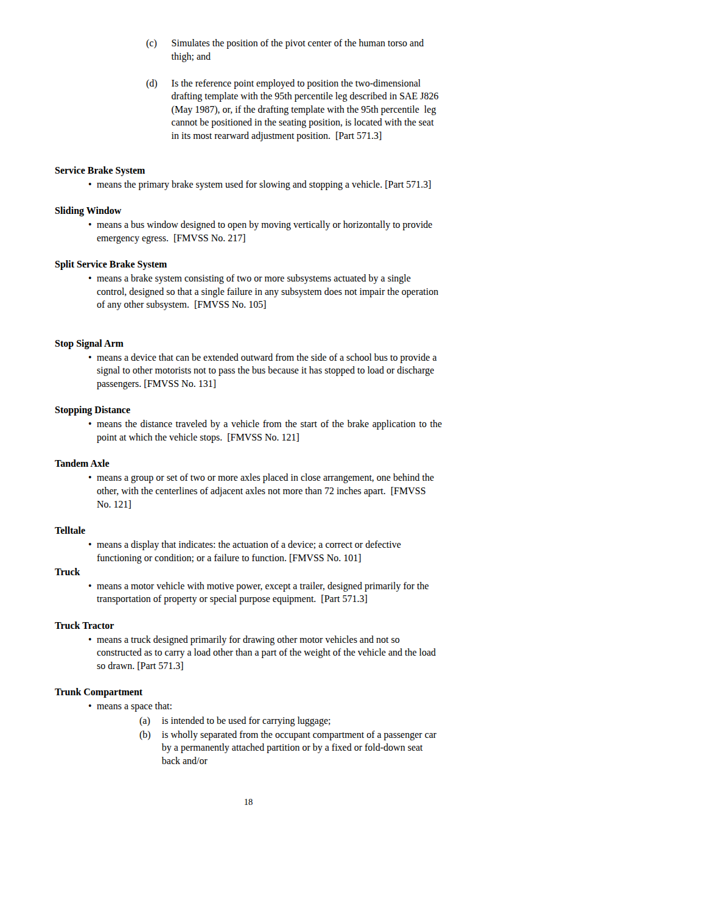(c)
Simulates the position of the pivot center of the human torso and thigh; and
(d)
Is the reference point employed to position the two-dimensional drafting template with the 95th percentile leg described in SAE J826 (May 1987), or, if the drafting template with the 95th percentile leg cannot be positioned in the seating position, is located with the seat in its most rearward adjustment position. [Part 571.3]
Service Brake System
means the primary brake system used for slowing and stopping a vehicle. [Part 571.3]
Sliding Window
means a bus window designed to open by moving vertically or horizontally to provide emergency egress. [FMVSS No. 217]
Split Service Brake System
means a brake system consisting of two or more subsystems actuated by a single control, designed so that a single failure in any subsystem does not impair the operation of any other subsystem. [FMVSS No. 105]
Stop Signal Arm
means a device that can be extended outward from the side of a school bus to provide a signal to other motorists not to pass the bus because it has stopped to load or discharge passengers. [FMVSS No. 131]
Stopping Distance
means the distance traveled by a vehicle from the start of the brake application to the point at which the vehicle stops. [FMVSS No. 121]
Tandem Axle
means a group or set of two or more axles placed in close arrangement, one behind the other, with the centerlines of adjacent axles not more than 72 inches apart. [FMVSS No. 121]
Telltale
means a display that indicates: the actuation of a device; a correct or defective functioning or condition; or a failure to function. [FMVSS No. 101]
Truck
means a motor vehicle with motive power, except a trailer, designed primarily for the transportation of property or special purpose equipment. [Part 571.3]
Truck Tractor
means a truck designed primarily for drawing other motor vehicles and not so constructed as to carry a load other than a part of the weight of the vehicle and the load so drawn. [Part 571.3]
Trunk Compartment
means a space that:
(a) is intended to be used for carrying luggage;
(b) is wholly separated from the occupant compartment of a passenger car by a permanently attached partition or by a fixed or fold-down seat back and/or
18